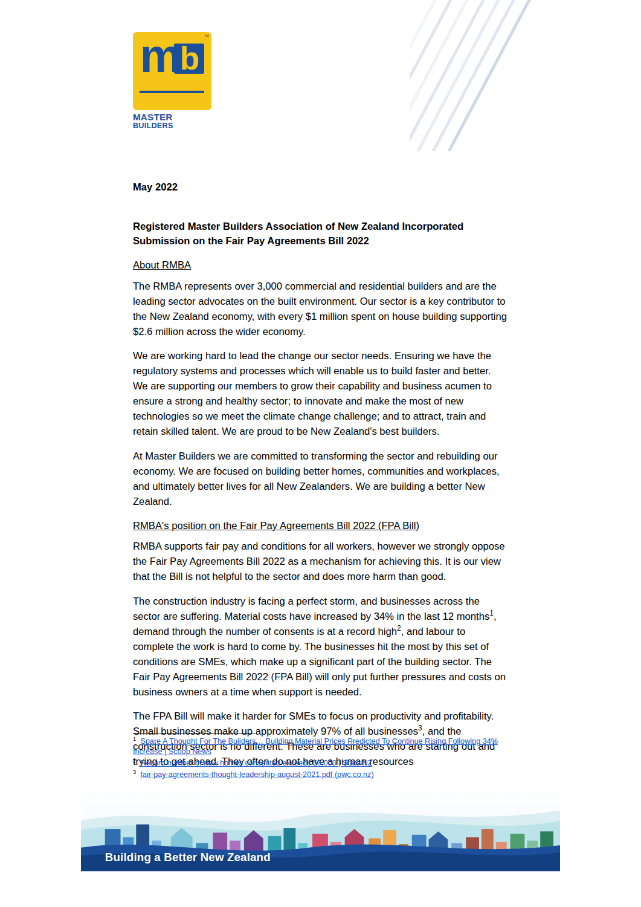™ m b
MASTERBUILDERS
May 2022
Registered Master Builders Association of New Zealand Incorporated Submission on the Fair Pay Agreements Bill 2022
About RMBA
The RMBA represents over 3,000 commercial and residential builders and are the leading sector advocates on the built environment. Our sector is a key contributor to the New Zealand economy, with every $1 million spent on house building supporting $2.6 million across the wider economy.
We are working hard to lead the change our sector needs. Ensuring we have the regulatory systems and processes which will enable us to build faster and better. We are supporting our members to grow their capability and business acumen to ensure a strong and healthy sector; to innovate and make the most of new technologies so we meet the climate change challenge; and to attract, train and retain skilled talent. We are proud to be New Zealand's best builders.
At Master Builders we are committed to transforming the sector and rebuilding our economy. We are focused on building better homes, communities and workplaces, and ultimately better lives for all New Zealanders. We are building a better New Zealand.
RMBA's position on the Fair Pay Agreements Bill 2022 (FPA Bill)
RMBA supports fair pay and conditions for all workers, however we strongly oppose the Fair Pay Agreements Bill 2022 as a mechanism for achieving this. It is our view that the Bill is not helpful to the sector and does more harm than good.
The construction industry is facing a perfect storm, and businesses across the sector are suffering. Material costs have increased by 34% in the last 12 months1, demand through the number of consents is at a record high2, and labour to complete the work is hard to come by. The businesses hit the most by this set of conditions are SMEs, which make up a significant part of the building sector. The Fair Pay Agreements Bill 2022 (FPA Bill) will only put further pressures and costs on business owners at a time when support is needed.
The FPA Bill will make it harder for SMEs to focus on productivity and profitability. Small businesses make up approximately 97% of all businesses3, and the construction sector is no different. These are businesses who are starting out and trying to get ahead. They often do not have a human resources
1 Spare A Thought For The Builders… Building Material Prices Predicted To Continue Rising Following 34% Increase | Scoop News
2 Record number of new homes consented exceeds 50,000 | Stats NZ
3 fair-pay-agreements-thought-leadership-august-2021.pdf (pwc.co.nz)
Building a Better New Zealand